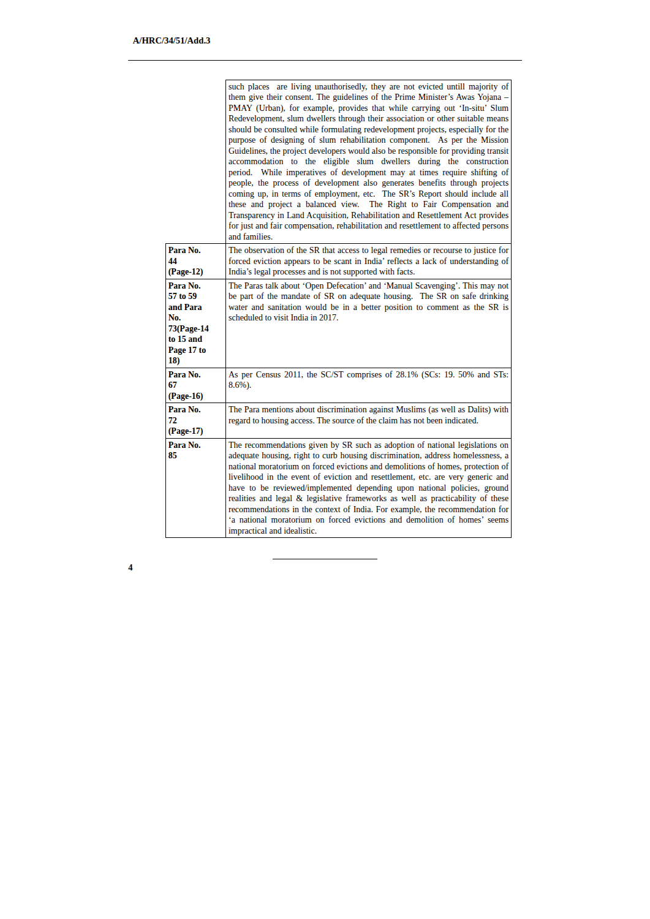A/HRC/34/51/Add.3
| | such places are living unauthorisedly, they are not evicted untill majority of them give their consent. The guidelines of the Prime Minister’s Awas Yojana – PMAY (Urban), for example, provides that while carrying out ‘In-situ’ Slum Redevelopment, slum dwellers through their association or other suitable means should be consulted while formulating redevelopment projects, especially for the purpose of designing of slum rehabilitation component. As per the Mission Guidelines, the project developers would also be responsible for providing transit accommodation to the eligible slum dwellers during the construction period. While imperatives of development may at times require shifting of people, the process of development also generates benefits through projects coming up, in terms of employment, etc. The SR’s Report should include all these and project a balanced view. The Right to Fair Compensation and Transparency in Land Acquisition, Rehabilitation and Resettlement Act provides for just and fair compensation, rehabilitation and resettlement to affected persons and families. |
| Para No. 44 (Page-12) | The observation of the SR that access to legal remedies or recourse to justice for forced eviction appears to be scant in India’ reflects a lack of understanding of India’s legal processes and is not supported with facts. |
| Para No. 57 to 59 and Para No. 73(Page-14 to 15 and Page 17 to 18) | The Paras talk about ‘Open Defecation’ and ‘Manual Scavenging’. This may not be part of the mandate of SR on adequate housing. The SR on safe drinking water and sanitation would be in a better position to comment as the SR is scheduled to visit India in 2017. |
| Para No. 67 (Page-16) | As per Census 2011, the SC/ST comprises of 28.1% (SCs: 19. 50% and STs: 8.6%). |
| Para No. 72 (Page-17) | The Para mentions about discrimination against Muslims (as well as Dalits) with regard to housing access. The source of the claim has not been indicated. |
| Para No. 85 | The recommendations given by SR such as adoption of national legislations on adequate housing, right to curb housing discrimination, address homelessness, a national moratorium on forced evictions and demolitions of homes, protection of livelihood in the event of eviction and resettlement, etc. are very generic and have to be reviewed/implemented depending upon national policies, ground realities and legal & legislative frameworks as well as practicability of these recommendations in the context of India. For example, the recommendation for ‘a national moratorium on forced evictions and demolition of homes’ seems impractical and idealistic. |
4